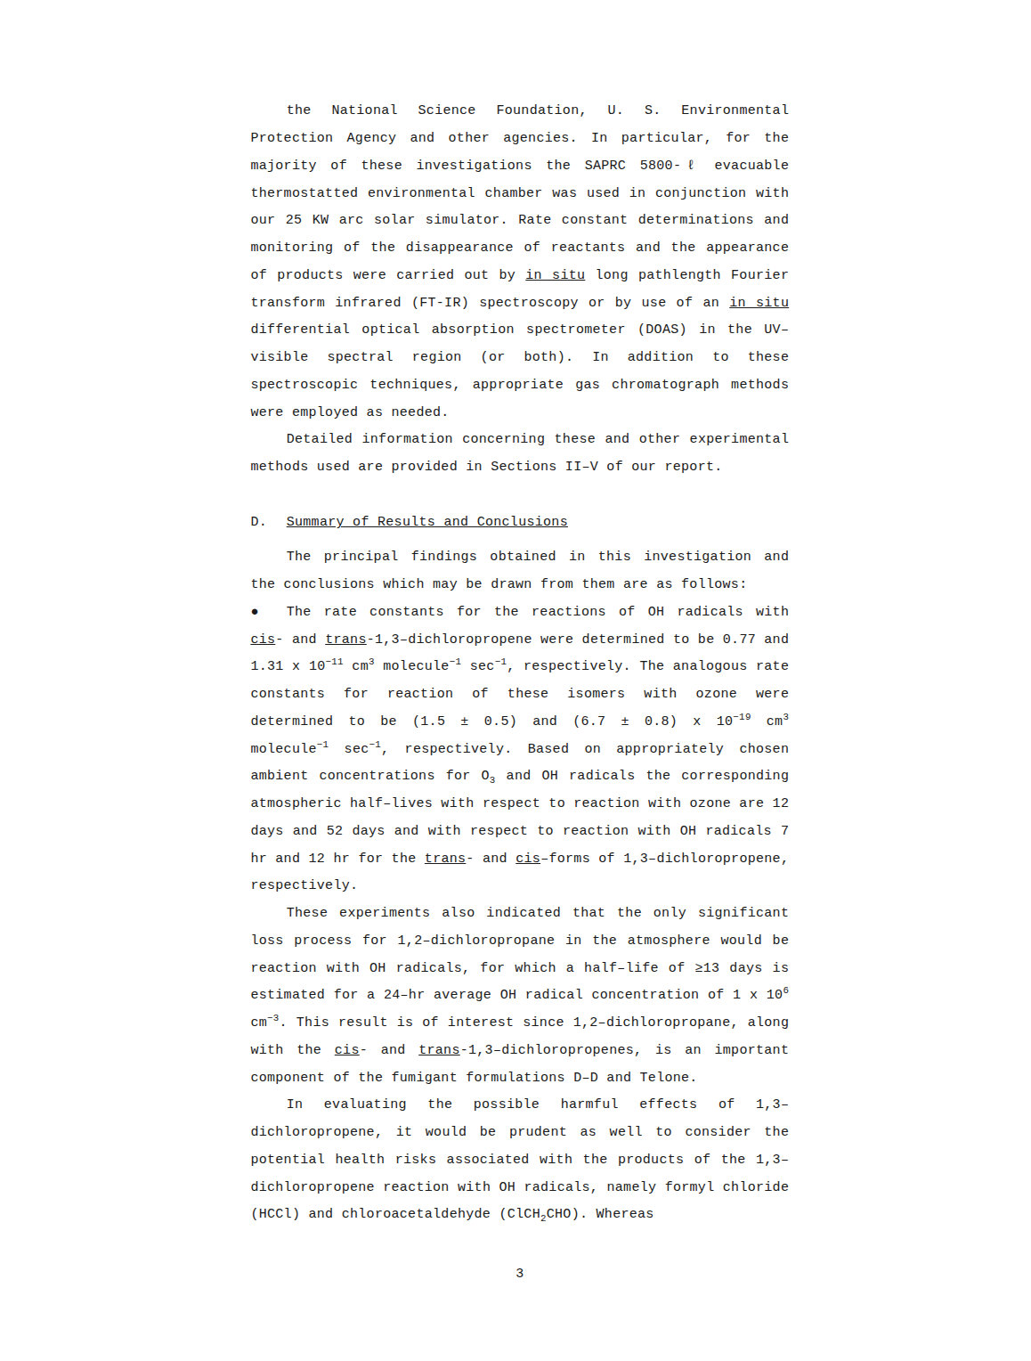the National Science Foundation, U. S. Environmental Protection Agency and other agencies. In particular, for the majority of these investigations the SAPRC 5800-ℓ evacuable thermostatted environmental chamber was used in conjunction with our 25 KW arc solar simulator. Rate constant determinations and monitoring of the disappearance of reactants and the appearance of products were carried out by in situ long pathlength Fourier transform infrared (FT-IR) spectroscopy or by use of an in situ differential optical absorption spectrometer (DOAS) in the UV–visible spectral region (or both). In addition to these spectroscopic techniques, appropriate gas chromatograph methods were employed as needed.
Detailed information concerning these and other experimental methods used are provided in Sections II–V of our report.
D. Summary of Results and Conclusions
The principal findings obtained in this investigation and the conclusions which may be drawn from them are as follows:
●The rate constants for the reactions of OH radicals with cis- and trans-1,3–dichloropropene were determined to be 0.77 and 1.31 x 10−11 cm3 molecule−1 sec−1, respectively. The analogous rate constants for reaction of these isomers with ozone were determined to be (1.5 ± 0.5) and (6.7 ± 0.8) x 10−19 cm3 molecule−1 sec−1, respectively. Based on appropriately chosen ambient concentrations for O3 and OH radicals the corresponding atmospheric half–lives with respect to reaction with ozone are 12 days and 52 days and with respect to reaction with OH radicals 7 hr and 12 hr for the trans- and cis–forms of 1,3–dichloropropene, respectively.
These experiments also indicated that the only significant loss process for 1,2–dichloropropane in the atmosphere would be reaction with OH radicals, for which a half–life of ≥13 days is estimated for a 24–hr average OH radical concentration of 1 x 106 cm−3. This result is of interest since 1,2–dichloropropane, along with the cis- and trans-1,3–dichloropropenes, is an important component of the fumigant formulations D–D and Telone.
In evaluating the possible harmful effects of 1,3–dichloropropene, it would be prudent as well to consider the potential health risks associated with the products of the 1,3–dichloropropene reaction with OH radicals, namely formyl chloride (HCCl) and chloroacetaldehyde (ClCH2CHO). Whereas
3